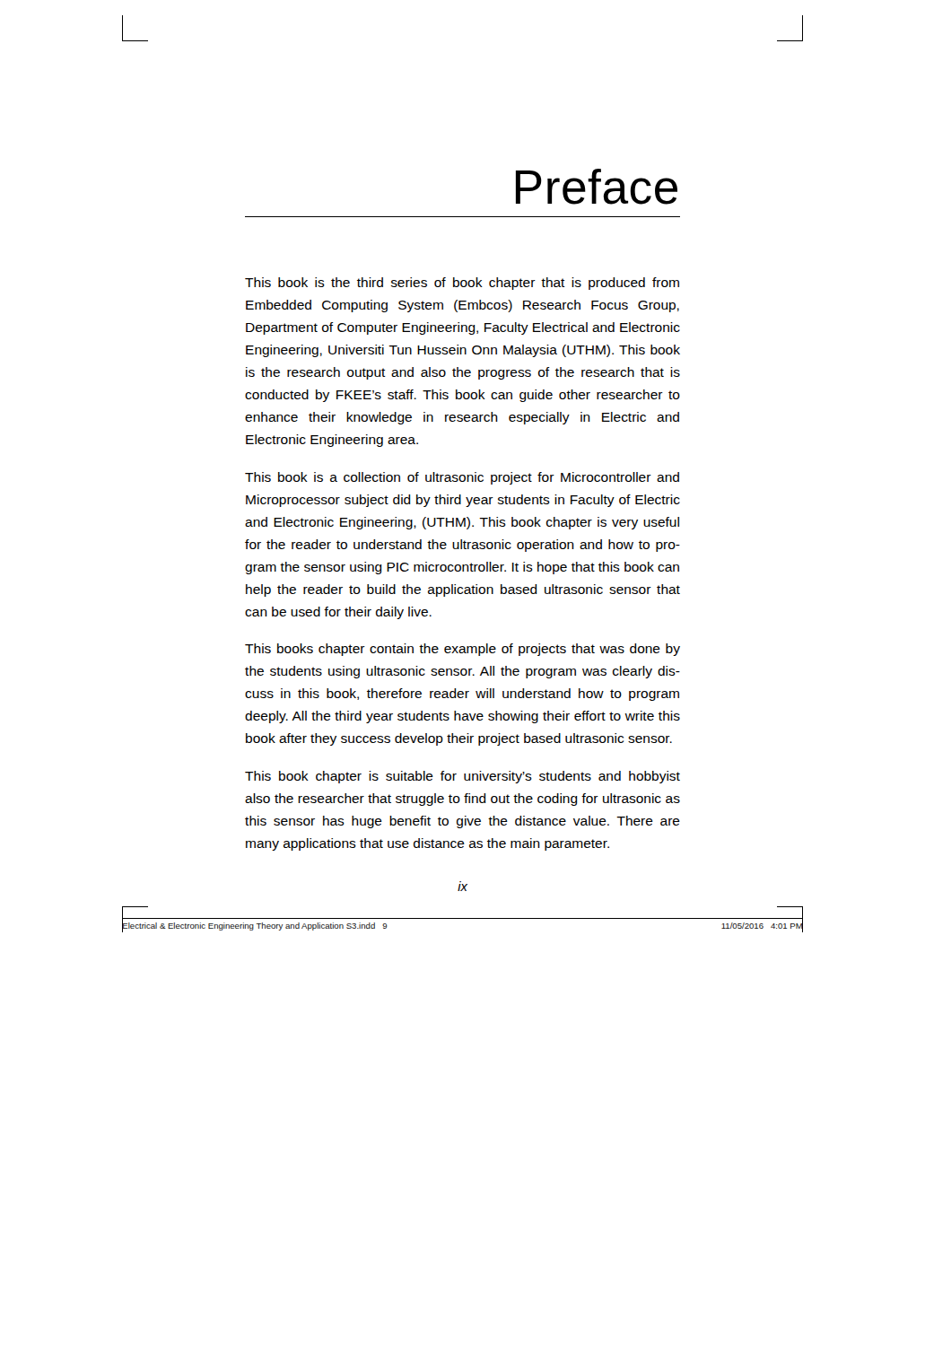Preface
This book is the third series of book chapter that is produced from Embedded Computing System (Embcos) Research Focus Group, Department of Computer Engineering, Faculty Electrical and Electronic Engineering, Universiti Tun Hussein Onn Malaysia (UTHM). This book is the research output and also the progress of the research that is conducted by FKEE’s staff. This book can guide other researcher to enhance their knowledge in research especially in Electric and Electronic Engineering area.
This book is a collection of ultrasonic project for Microcontroller and Microprocessor subject did by third year students in Faculty of Electric and Electronic Engineering, (UTHM). This book chapter is very useful for the reader to understand the ultrasonic operation and how to program the sensor using PIC microcontroller. It is hope that this book can help the reader to build the application based ultrasonic sensor that can be used for their daily live.
This books chapter contain the example of projects that was done by the students using ultrasonic sensor. All the program was clearly discuss in this book, therefore reader will understand how to program deeply. All the third year students have showing their effort to write this book after they success develop their project based ultrasonic sensor.
This book chapter is suitable for university’s students and hobbyist also the researcher that struggle to find out the coding for ultrasonic as this sensor has huge benefit to give the distance value. There are many applications that use distance as the main parameter.
ix
Electrical & Electronic Engineering Theory and Application S3.indd 9 11/05/2016 4:01 PM